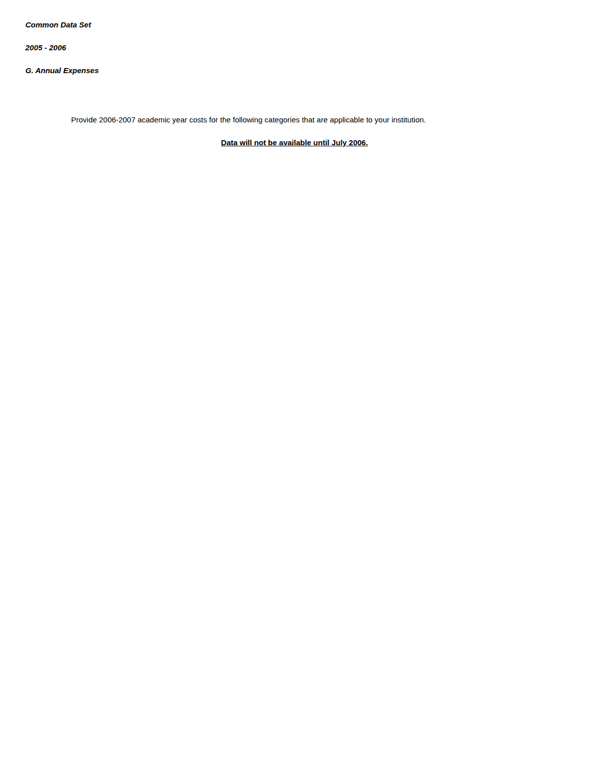Common Data Set
2005 - 2006
G. Annual Expenses
Provide 2006-2007 academic year costs for the following categories that are applicable to your institution.
Data will not be available until July 2006.